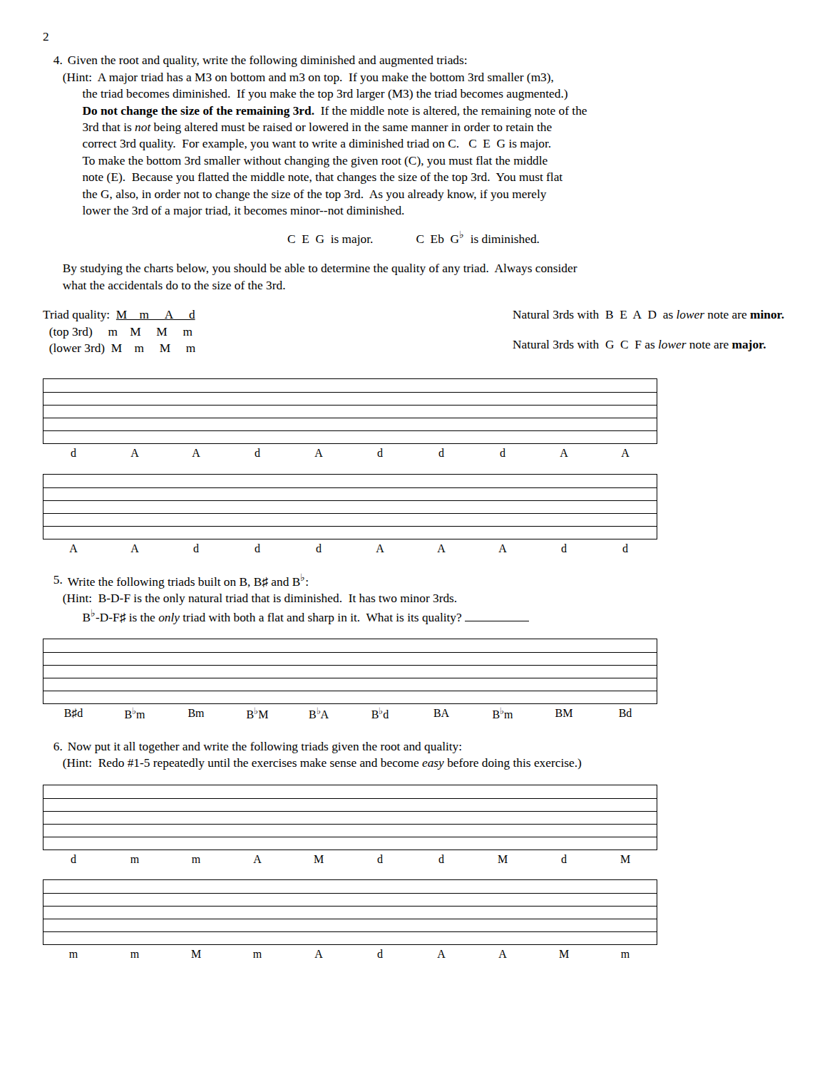2
4. Given the root and quality, write the following diminished and augmented triads:
(Hint: A major triad has a M3 on bottom and m3 on top. If you make the bottom 3rd smaller (m3),
the triad becomes diminished. If you make the top 3rd larger (M3) the triad becomes augmented.)
Do not change the size of the remaining 3rd. If the middle note is altered, the remaining note of the
3rd that is not being altered must be raised or lowered in the same manner in order to retain the
correct 3rd quality. For example, you want to write a diminished triad on C. C E G is major.
To make the bottom 3rd smaller without changing the given root (C), you must flat the middle
note (E). Because you flatted the middle note, that changes the size of the top 3rd. You must flat
the G, also, in order not to change the size of the top 3rd. As you already know, if you merely
lower the 3rd of a major triad, it becomes minor--not diminished.
C E G is major. C Eb G♭ is diminished.
By studying the charts below, you should be able to determine the quality of any triad. Always consider
what the accidentals do to the size of the 3rd.
Triad quality: M m A d (top 3rd) m M M m (lower 3rd) M m M m
Natural 3rds with B E A D as lower note are minor.
Natural 3rds with G C F as lower note are major.
dAAdAdddAA
AAdddAAAdd
5. Write the following triads built on B, B♯ and B♭:
(Hint: B-D-F is the only natural triad that is diminished. It has two minor 3rds.
B♭-D-F♯ is the only triad with both a flat and sharp in it. What is its quality?
B♯d B♭m Bm B♭M B♭A B♭d BA B♭m BM Bd
6. Now put it all together and write the following triads given the root and quality:
(Hint: Redo #1-5 repeatedly until the exercises make sense and become easy before doing this exercise.)
dmmAMddMdM
mmMmAdAAMm